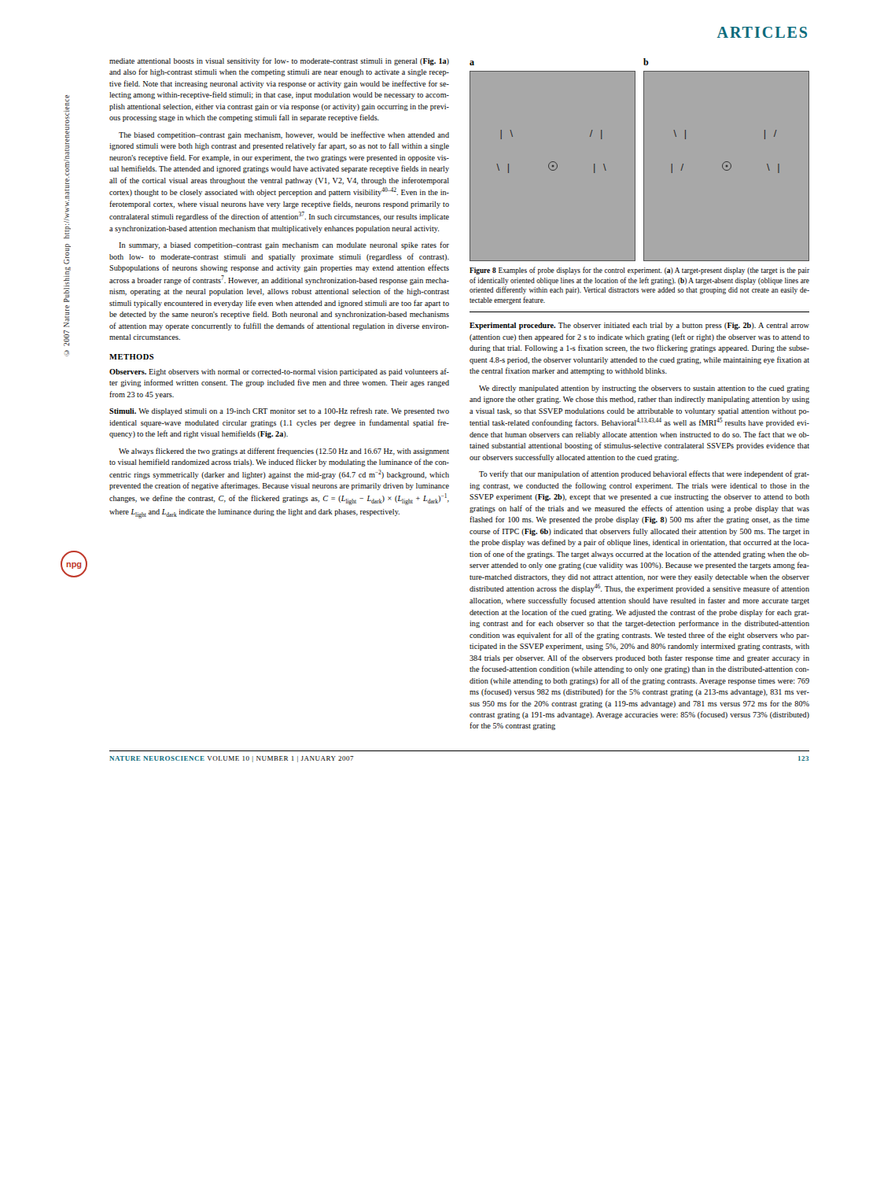ARTICLES
© 2007 Nature Publishing Group http://www.nature.com/natureneuroscience
npg
mediate attentional boosts in visual sensitivity for low- to moderate-contrast stimuli in general (Fig. 1a) and also for high-contrast stimuli when the competing stimuli are near enough to activate a single receptive field. Note that increasing neuronal activity via response or activity gain would be ineffective for selecting among within-receptive-field stimuli; in that case, input modulation would be necessary to accomplish attentional selection, either via contrast gain or via response (or activity) gain occurring in the previous processing stage in which the competing stimuli fall in separate receptive fields.
The biased competition–contrast gain mechanism, however, would be ineffective when attended and ignored stimuli were both high contrast and presented relatively far apart, so as not to fall within a single neuron's receptive field. For example, in our experiment, the two gratings were presented in opposite visual hemifields. The attended and ignored gratings would have activated separate receptive fields in nearly all of the cortical visual areas throughout the ventral pathway (V1, V2, V4, through the inferotemporal cortex) thought to be closely associated with object perception and pattern visibility40–42. Even in the inferotemporal cortex, where visual neurons have very large receptive fields, neurons respond primarily to contralateral stimuli regardless of the direction of attention37. In such circumstances, our results implicate a synchronization-based attention mechanism that multiplicatively enhances population neural activity.
In summary, a biased competition–contrast gain mechanism can modulate neuronal spike rates for both low- to moderate-contrast stimuli and spatially proximate stimuli (regardless of contrast). Subpopulations of neurons showing response and activity gain properties may extend attention effects across a broader range of contrasts7. However, an additional synchronization-based response gain mechanism, operating at the neural population level, allows robust attentional selection of the high-contrast stimuli typically encountered in everyday life even when attended and ignored stimuli are too far apart to be detected by the same neuron's receptive field. Both neuronal and synchronization-based mechanisms of attention may operate concurrently to fulfill the demands of attentional regulation in diverse environmental circumstances.
METHODS
Observers. Eight observers with normal or corrected-to-normal vision participated as paid volunteers after giving informed written consent. The group included five men and three women. Their ages ranged from 23 to 45 years.
Stimuli. We displayed stimuli on a 19-inch CRT monitor set to a 100-Hz refresh rate. We presented two identical square-wave modulated circular gratings (1.1 cycles per degree in fundamental spatial frequency) to the left and right visual hemifields (Fig. 2a).
We always flickered the two gratings at different frequencies (12.50 Hz and 16.67 Hz, with assignment to visual hemifield randomized across trials). We induced flicker by modulating the luminance of the concentric rings symmetrically (darker and lighter) against the mid-gray (64.7 cd m−2) background, which prevented the creation of negative afterimages. Because visual neurons are primarily driven by luminance changes, we define the contrast, C, of the flickered gratings as, C = (Llight − Ldark) × (Llight + Ldark)−1, where Llight and Ldark indicate the luminance during the light and dark phases, respectively.
a b
| \
\ |
/ |
| \
\ |
| /
| /
\ |
Figure 8 Examples of probe displays for the control experiment. (a) A target-present display (the target is the pair of identically oriented oblique lines at the location of the left grating). (b) A target-absent display (oblique lines are oriented differently within each pair). Vertical distractors were added so that grouping did not create an easily detectable emergent feature.
Experimental procedure. The observer initiated each trial by a button press (Fig. 2b). A central arrow (attention cue) then appeared for 2 s to indicate which grating (left or right) the observer was to attend to during that trial. Following a 1-s fixation screen, the two flickering gratings appeared. During the subsequent 4.8-s period, the observer voluntarily attended to the cued grating, while maintaining eye fixation at the central fixation marker and attempting to withhold blinks.
We directly manipulated attention by instructing the observers to sustain attention to the cued grating and ignore the other grating. We chose this method, rather than indirectly manipulating attention by using a visual task, so that SSVEP modulations could be attributable to voluntary spatial attention without potential task-related confounding factors. Behavioral4,13,43,44 as well as fMRI45 results have provided evidence that human observers can reliably allocate attention when instructed to do so. The fact that we obtained substantial attentional boosting of stimulus-selective contralateral SSVEPs provides evidence that our observers successfully allocated attention to the cued grating.
To verify that our manipulation of attention produced behavioral effects that were independent of grating contrast, we conducted the following control experiment. The trials were identical to those in the SSVEP experiment (Fig. 2b), except that we presented a cue instructing the observer to attend to both gratings on half of the trials and we measured the effects of attention using a probe display that was flashed for 100 ms. We presented the probe display (Fig. 8) 500 ms after the grating onset, as the time course of ITPC (Fig. 6b) indicated that observers fully allocated their attention by 500 ms. The target in the probe display was defined by a pair of oblique lines, identical in orientation, that occurred at the location of one of the gratings. The target always occurred at the location of the attended grating when the observer attended to only one grating (cue validity was 100%). Because we presented the targets among feature-matched distractors, they did not attract attention, nor were they easily detectable when the observer distributed attention across the display46. Thus, the experiment provided a sensitive measure of attention allocation, where successfully focused attention should have resulted in faster and more accurate target detection at the location of the cued grating. We adjusted the contrast of the probe display for each grating contrast and for each observer so that the target-detection performance in the distributed-attention condition was equivalent for all of the grating contrasts. We tested three of the eight observers who participated in the SSVEP experiment, using 5%, 20% and 80% randomly intermixed grating contrasts, with 384 trials per observer. All of the observers produced both faster response time and greater accuracy in the focused-attention condition (while attending to only one grating) than in the distributed-attention condition (while attending to both gratings) for all of the grating contrasts. Average response times were: 769 ms (focused) versus 982 ms (distributed) for the 5% contrast grating (a 213-ms advantage), 831 ms versus 950 ms for the 20% contrast grating (a 119-ms advantage) and 781 ms versus 972 ms for the 80% contrast grating (a 191-ms advantage). Average accuracies were: 85% (focused) versus 73% (distributed) for the 5% contrast grating
NATURE NEUROSCIENCE VOLUME 10 | NUMBER 1 | JANUARY 2007
123